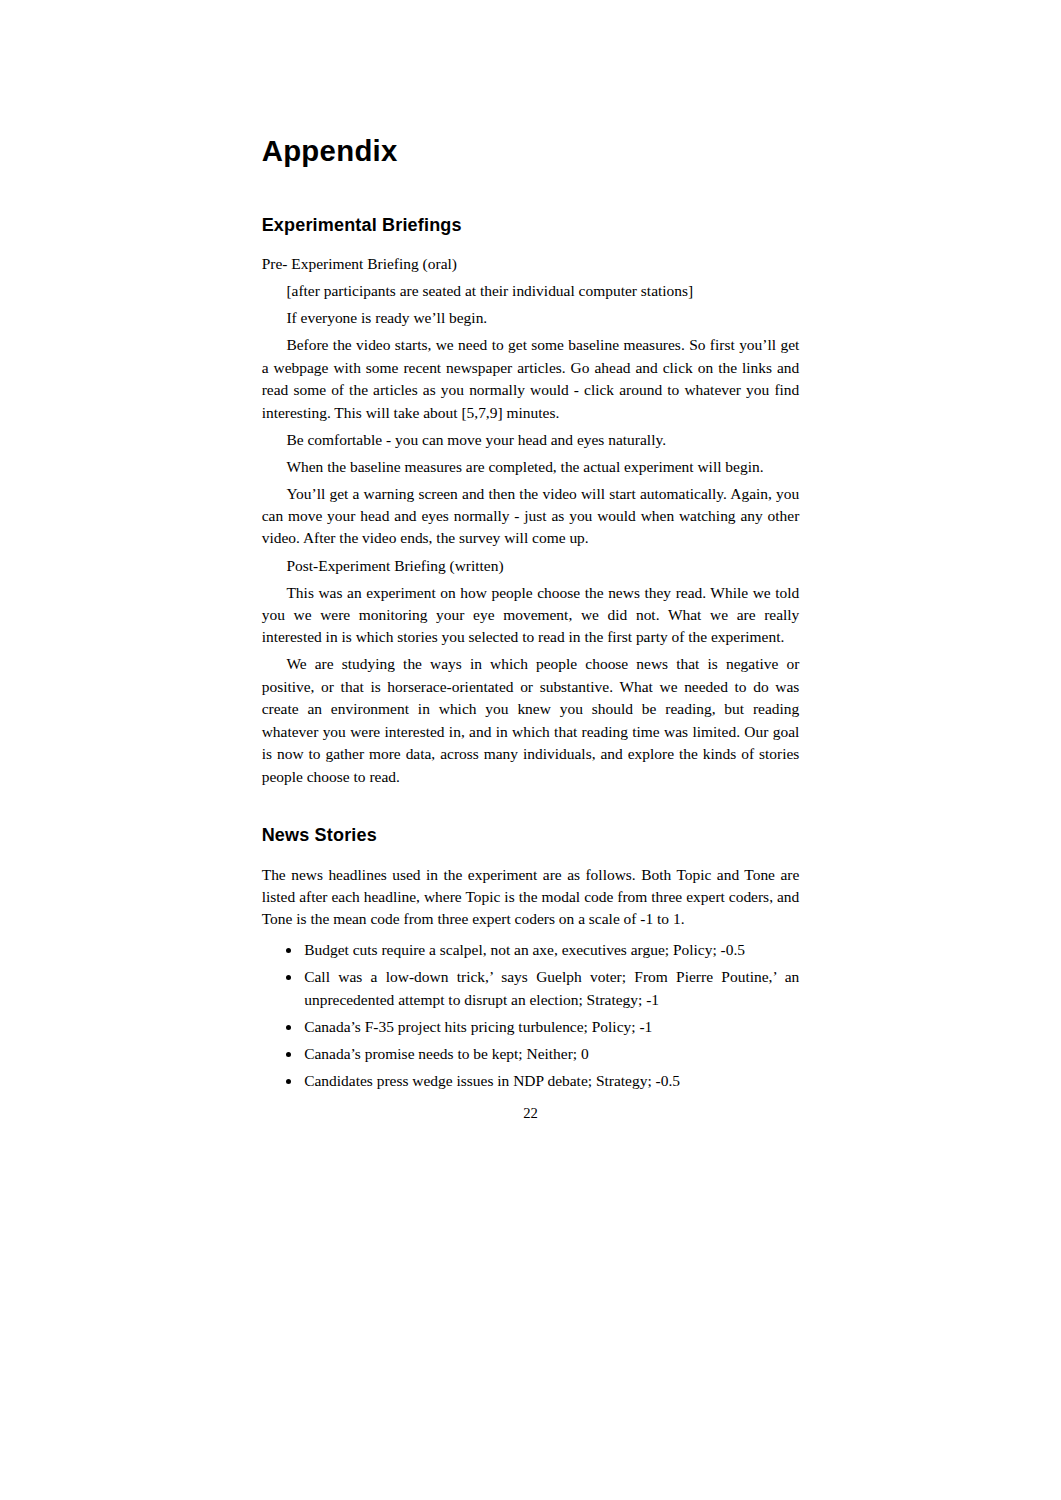Appendix
Experimental Briefings
Pre- Experiment Briefing (oral)
[after participants are seated at their individual computer stations]
If everyone is ready we’ll begin.
Before the video starts, we need to get some baseline measures. So first you’ll get a webpage with some recent newspaper articles. Go ahead and click on the links and read some of the articles as you normally would - click around to whatever you find interesting. This will take about [5,7,9] minutes.
Be comfortable - you can move your head and eyes naturally.
When the baseline measures are completed, the actual experiment will begin.
You’ll get a warning screen and then the video will start automatically. Again, you can move your head and eyes normally - just as you would when watching any other video. After the video ends, the survey will come up.
Post-Experiment Briefing (written)
This was an experiment on how people choose the news they read. While we told you we were monitoring your eye movement, we did not. What we are really interested in is which stories you selected to read in the first party of the experiment.
We are studying the ways in which people choose news that is negative or positive, or that is horserace-orientated or substantive. What we needed to do was create an environment in which you knew you should be reading, but reading whatever you were interested in, and in which that reading time was limited. Our goal is now to gather more data, across many individuals, and explore the kinds of stories people choose to read.
News Stories
The news headlines used in the experiment are as follows. Both Topic and Tone are listed after each headline, where Topic is the modal code from three expert coders, and Tone is the mean code from three expert coders on a scale of -1 to 1.
Budget cuts require a scalpel, not an axe, executives argue; Policy; -0.5
Call was a low-down trick,’ says Guelph voter; From Pierre Poutine,’ an unprecedented attempt to disrupt an election; Strategy; -1
Canada’s F-35 project hits pricing turbulence; Policy; -1
Canada’s promise needs to be kept; Neither; 0
Candidates press wedge issues in NDP debate; Strategy; -0.5
22